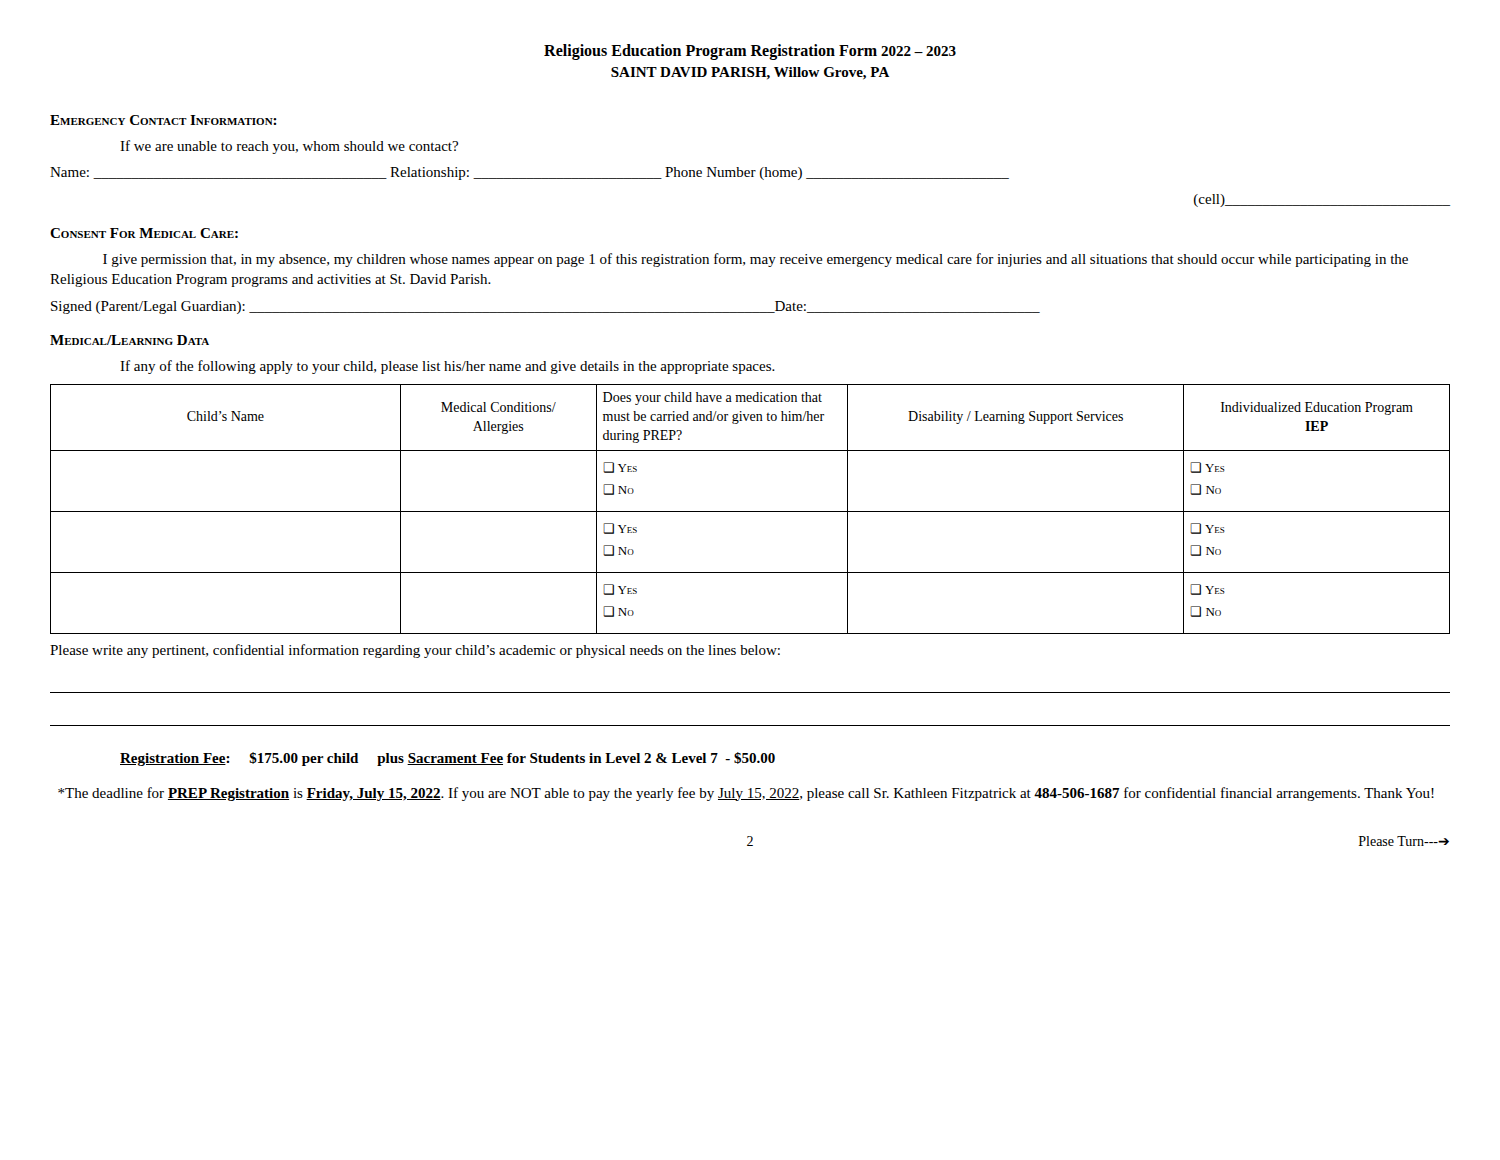Religious Education Program Registration Form 2022 – 2023
SAINT DAVID PARISH, Willow Grove, PA
Emergency Contact Information:
If we are unable to reach you, whom should we contact?
Name: _______________________________________ Relationship: _________________________ Phone Number (home) ___________________________
(cell)______________________________
Consent For Medical Care:
I give permission that, in my absence, my children whose names appear on page 1 of this registration form, may receive emergency medical care for injuries and all situations that should occur while participating in the Religious Education Program programs and activities at St. David Parish.
Signed (Parent/Legal Guardian): ______________________________________________________________________Date:_______________________________
Medical/Learning Data
If any of the following apply to your child, please list his/her name and give details in the appropriate spaces.
| Child’s Name | Medical Conditions/ Allergies | Does your child have a medication that must be carried and/or given to him/her during PREP? | Disability / Learning Support Services | Individualized Education Program IEP |
| --- | --- | --- | --- | --- |
| | | ❑ Yes ❑ No | | ❑ Yes ❑ No |
| | | ❑ Yes ❑ No | | ❑ Yes ❑ No |
| | | ❑ Yes ❑ No | | ❑ Yes ❑ No |
Please write any pertinent, confidential information regarding your child’s academic or physical needs on the lines below:
Registration Fee: $175.00 per child plus Sacrament Fee for Students in Level 2 & Level 7 - $50.00
*The deadline for PREP Registration is Friday, July 15, 2022. If you are NOT able to pay the yearly fee by July 15, 2022, please call Sr. Kathleen Fitzpatrick at 484-506-1687 for confidential financial arrangements. Thank You!
2
Please Turn---➔